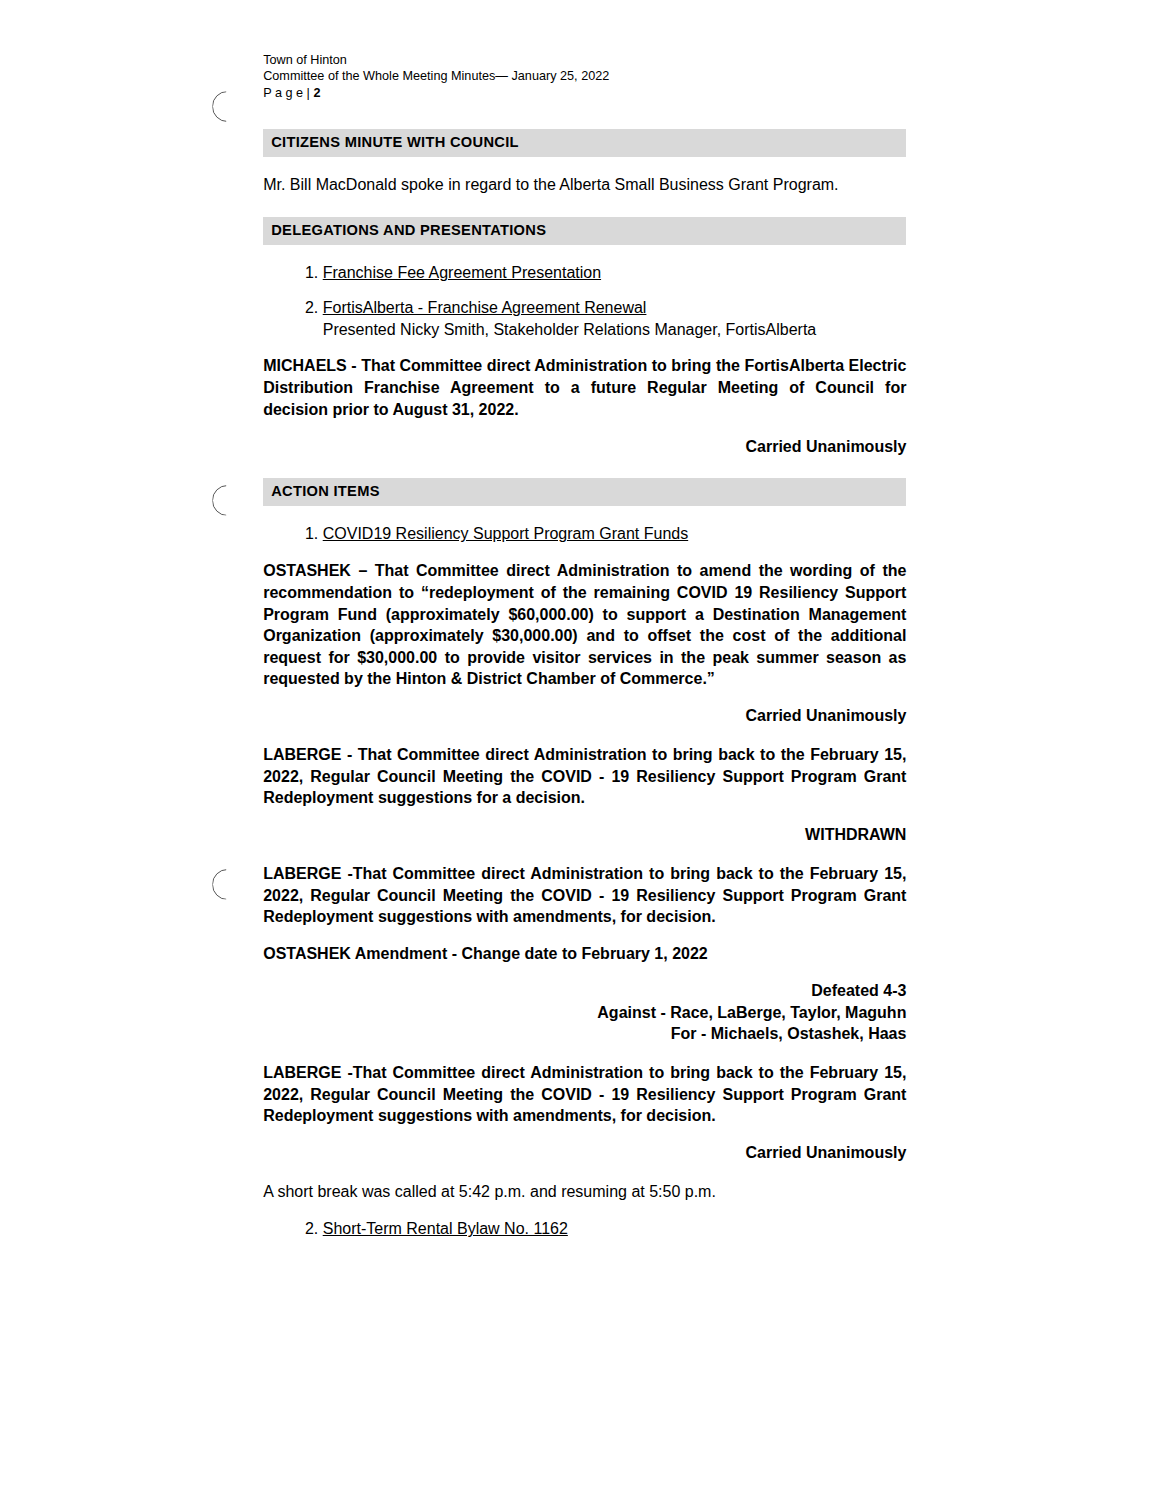Town of Hinton
Committee of the Whole Meeting Minutes— January 25, 2022
P a g e | 2
CITIZENS MINUTE WITH COUNCIL
Mr. Bill MacDonald spoke in regard to the Alberta Small Business Grant Program.
DELEGATIONS AND PRESENTATIONS
Franchise Fee Agreement Presentation
FortisAlberta - Franchise Agreement Renewal Presented Nicky Smith, Stakeholder Relations Manager, FortisAlberta
MICHAELS - That Committee direct Administration to bring the FortisAlberta Electric Distribution Franchise Agreement to a future Regular Meeting of Council for decision prior to August 31, 2022.
Carried Unanimously
ACTION ITEMS
COVID19 Resiliency Support Program Grant Funds
OSTASHEK – That Committee direct Administration to amend the wording of the recommendation to “redeployment of the remaining COVID 19 Resiliency Support Program Fund (approximately $60,000.00) to support a Destination Management Organization (approximately $30,000.00) and to offset the cost of the additional request for $30,000.00 to provide visitor services in the peak summer season as requested by the Hinton & District Chamber of Commerce.”
Carried Unanimously
LABERGE - That Committee direct Administration to bring back to the February 15, 2022, Regular Council Meeting the COVID - 19 Resiliency Support Program Grant Redeployment suggestions for a decision.
WITHDRAWN
LABERGE -That Committee direct Administration to bring back to the February 15, 2022, Regular Council Meeting the COVID - 19 Resiliency Support Program Grant Redeployment suggestions with amendments, for decision.
OSTASHEK Amendment - Change date to February 1, 2022
Defeated 4-3 Against - Race, LaBerge, Taylor, Maguhn For - Michaels, Ostashek, Haas
LABERGE -That Committee direct Administration to bring back to the February 15, 2022, Regular Council Meeting the COVID - 19 Resiliency Support Program Grant Redeployment suggestions with amendments, for decision.
Carried Unanimously
A short break was called at 5:42 p.m. and resuming at 5:50 p.m.
Short-Term Rental Bylaw No. 1162